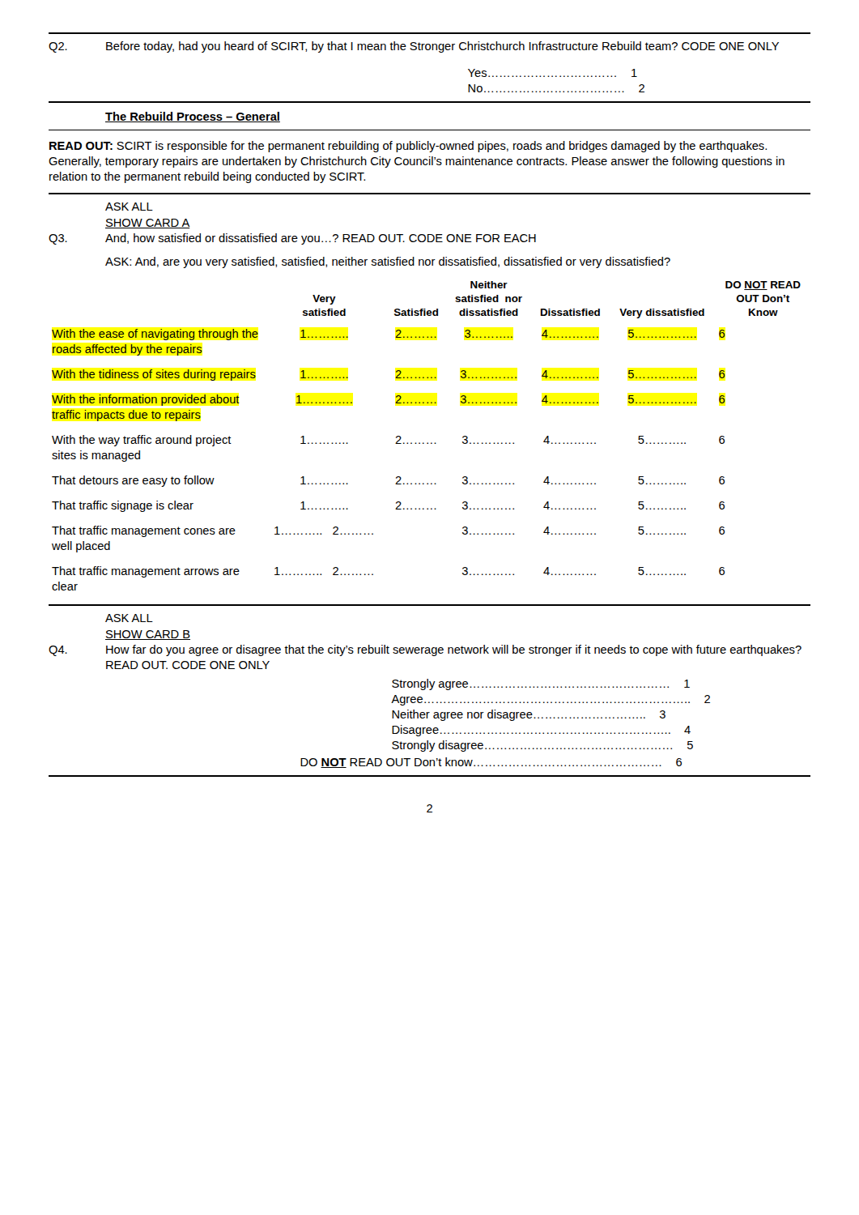Q2.
Before today, had you heard of SCIRT, by that I mean the Stronger Christchurch Infrastructure Rebuild team? CODE ONE ONLY
Yes…………………………… 1
No……………………………… 2
The Rebuild Process – General
READ OUT: SCIRT is responsible for the permanent rebuilding of publicly-owned pipes, roads and bridges damaged by the earthquakes. Generally, temporary repairs are undertaken by Christchurch City Council’s maintenance contracts. Please answer the following questions in relation to the permanent rebuild being conducted by SCIRT.
ASK ALL
SHOW CARD A
Q3.
And, how satisfied or dissatisfied are you…? READ OUT. CODE ONE FOR EACH
ASK: And, are you very satisfied, satisfied, neither satisfied nor dissatisfied, dissatisfied or very dissatisfied?
| | Very satisfied | Satisfied | Neither satisfied nor dissatisfied | Dissatisfied | Very dissatisfied | DO NOT READ OUT Don’t Know |
| --- | --- | --- | --- | --- | --- | --- |
| With the ease of navigating through the roads affected by the repairs | 1……….. | 2……… | 3……….. | 4…………. | 5……………. | 6 |
| With the tidiness of sites during repairs | 1……….. | 2……… | 3…………. | 4…………. | 5……………. | 6 |
| With the information provided about traffic impacts due to repairs | 1…………. | 2……… | 3…………. | 4…………. | 5……………. | 6 |
| With the way traffic around project sites is managed | 1……….. | 2……… | 3………… | 4………… | 5……….. | 6 |
| That detours are easy to follow | 1……….. | 2……… | 3………… | 4………… | 5……….. | 6 |
| That traffic signage is clear | 1……….. | 2……… | 3………… | 4………… | 5……….. | 6 |
| That traffic management cones are well placed | 1……….. 2……… | | 3………… | 4………… | 5……….. | 6 |
| That traffic management arrows are clear | 1……….. 2……… | | 3………… | 4………… | 5……….. | 6 |
ASK ALL
SHOW CARD B
Q4.
How far do you agree or disagree that the city’s rebuilt sewerage network will be stronger if it needs to cope with future earthquakes? READ OUT. CODE ONE ONLY
Strongly agree…………………………………………… 1
Agree………………………………………………………….. 2
Neither agree nor disagree……………………….. 3
Disagree………………………………………………….. 4
Strongly disagree………………………………………… 5
DO NOT READ OUT Don’t know………………………………………… 6
2